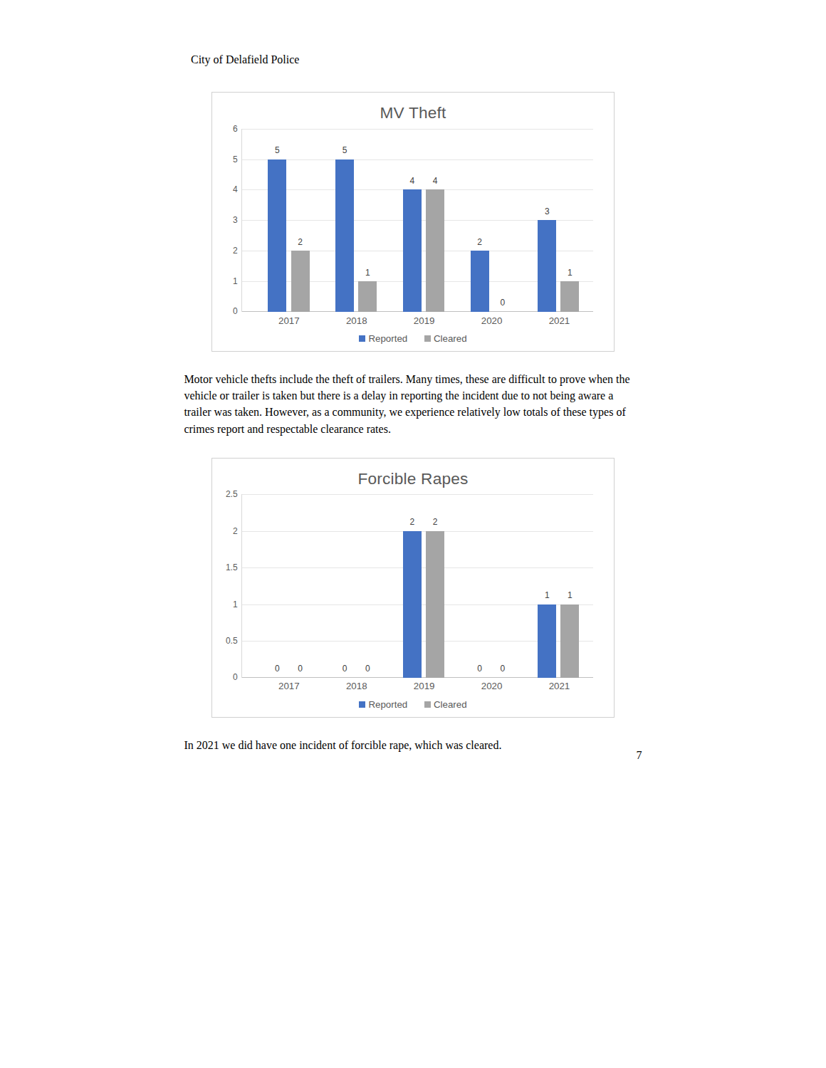City of Delafield Police
MV Theft
6
5
4
3
2
1
0
5
2
5
1
4
4
2
0
3
1
2017
2018
2019
2020
2021
Reported Cleared
Motor vehicle thefts include the theft of trailers. Many times, these are difficult to prove when the vehicle or trailer is taken but there is a delay in reporting the incident due to not being aware a trailer was taken. However, as a community, we experience relatively low totals of these types of crimes report and respectable clearance rates.
Forcible Rapes
2.5
2
1.5
1
0.5
0
0
0
0
0
2
2
0
0
1
1
2017
2018
2019
2020
2021
Reported Cleared
In 2021 we did have one incident of forcible rape, which was cleared.
7